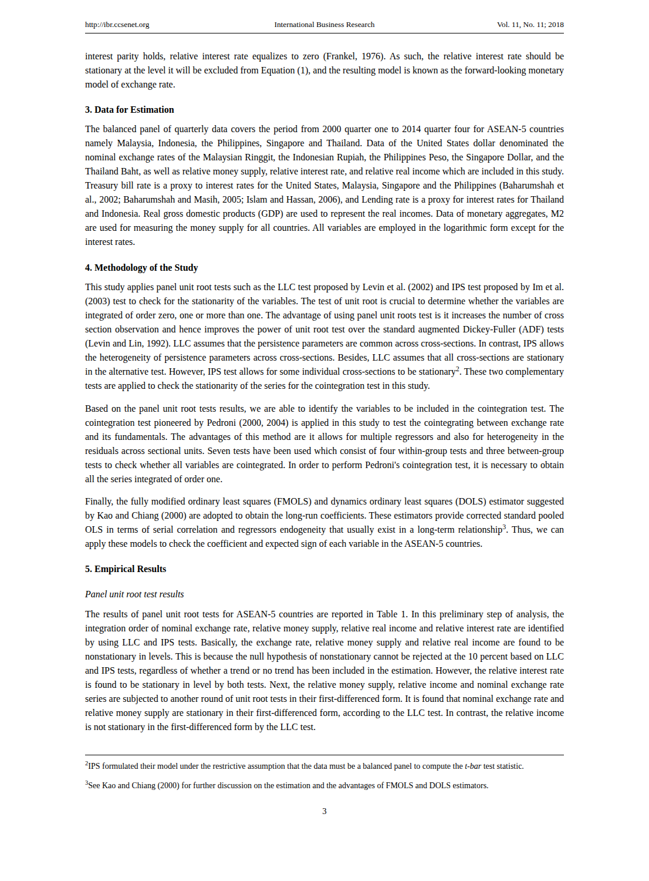http://ibr.ccsenet.org
International Business Research
Vol. 11, No. 11; 2018
interest parity holds, relative interest rate equalizes to zero (Frankel, 1976). As such, the relative interest rate should be stationary at the level it will be excluded from Equation (1), and the resulting model is known as the forward-looking monetary model of exchange rate.
3. Data for Estimation
The balanced panel of quarterly data covers the period from 2000 quarter one to 2014 quarter four for ASEAN-5 countries namely Malaysia, Indonesia, the Philippines, Singapore and Thailand. Data of the United States dollar denominated the nominal exchange rates of the Malaysian Ringgit, the Indonesian Rupiah, the Philippines Peso, the Singapore Dollar, and the Thailand Baht, as well as relative money supply, relative interest rate, and relative real income which are included in this study. Treasury bill rate is a proxy to interest rates for the United States, Malaysia, Singapore and the Philippines (Baharumshah et al., 2002; Baharumshah and Masih, 2005; Islam and Hassan, 2006), and Lending rate is a proxy for interest rates for Thailand and Indonesia. Real gross domestic products (GDP) are used to represent the real incomes. Data of monetary aggregates, M2 are used for measuring the money supply for all countries. All variables are employed in the logarithmic form except for the interest rates.
4. Methodology of the Study
This study applies panel unit root tests such as the LLC test proposed by Levin et al. (2002) and IPS test proposed by Im et al. (2003) test to check for the stationarity of the variables. The test of unit root is crucial to determine whether the variables are integrated of order zero, one or more than one. The advantage of using panel unit roots test is it increases the number of cross section observation and hence improves the power of unit root test over the standard augmented Dickey-Fuller (ADF) tests (Levin and Lin, 1992). LLC assumes that the persistence parameters are common across cross-sections. In contrast, IPS allows the heterogeneity of persistence parameters across cross-sections. Besides, LLC assumes that all cross-sections are stationary in the alternative test. However, IPS test allows for some individual cross-sections to be stationary2. These two complementary tests are applied to check the stationarity of the series for the cointegration test in this study.
Based on the panel unit root tests results, we are able to identify the variables to be included in the cointegration test. The cointegration test pioneered by Pedroni (2000, 2004) is applied in this study to test the cointegrating between exchange rate and its fundamentals. The advantages of this method are it allows for multiple regressors and also for heterogeneity in the residuals across sectional units. Seven tests have been used which consist of four within-group tests and three between-group tests to check whether all variables are cointegrated. In order to perform Pedroni's cointegration test, it is necessary to obtain all the series integrated of order one.
Finally, the fully modified ordinary least squares (FMOLS) and dynamics ordinary least squares (DOLS) estimator suggested by Kao and Chiang (2000) are adopted to obtain the long-run coefficients. These estimators provide corrected standard pooled OLS in terms of serial correlation and regressors endogeneity that usually exist in a long-term relationship3. Thus, we can apply these models to check the coefficient and expected sign of each variable in the ASEAN-5 countries.
5. Empirical Results
Panel unit root test results
The results of panel unit root tests for ASEAN-5 countries are reported in Table 1. In this preliminary step of analysis, the integration order of nominal exchange rate, relative money supply, relative real income and relative interest rate are identified by using LLC and IPS tests. Basically, the exchange rate, relative money supply and relative real income are found to be nonstationary in levels. This is because the null hypothesis of nonstationary cannot be rejected at the 10 percent based on LLC and IPS tests, regardless of whether a trend or no trend has been included in the estimation. However, the relative interest rate is found to be stationary in level by both tests. Next, the relative money supply, relative income and nominal exchange rate series are subjected to another round of unit root tests in their first-differenced form. It is found that nominal exchange rate and relative money supply are stationary in their first-differenced form, according to the LLC test. In contrast, the relative income is not stationary in the first-differenced form by the LLC test.
2IPS formulated their model under the restrictive assumption that the data must be a balanced panel to compute the t-bar test statistic.
3See Kao and Chiang (2000) for further discussion on the estimation and the advantages of FMOLS and DOLS estimators.
3